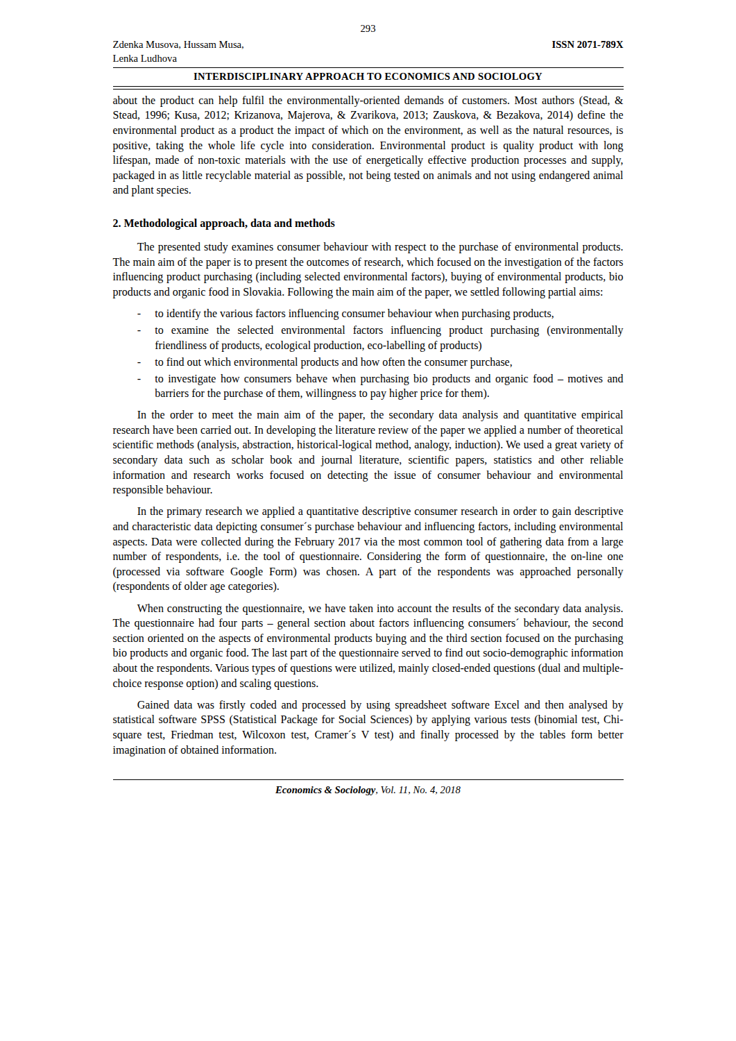293
Zdenka Musova, Hussam Musa,
Lenka Ludhova
ISSN 2071-789X
INTERDISCIPLINARY APPROACH TO ECONOMICS AND SOCIOLOGY
about the product can help fulfil the environmentally-oriented demands of customers. Most authors (Stead, & Stead, 1996; Kusa, 2012; Krizanova, Majerova, & Zvarikova, 2013; Zauskova, & Bezakova, 2014) define the environmental product as a product the impact of which on the environment, as well as the natural resources, is positive, taking the whole life cycle into consideration. Environmental product is quality product with long lifespan, made of non-toxic materials with the use of energetically effective production processes and supply, packaged in as little recyclable material as possible, not being tested on animals and not using endangered animal and plant species.
2. Methodological approach, data and methods
The presented study examines consumer behaviour with respect to the purchase of environmental products. The main aim of the paper is to present the outcomes of research, which focused on the investigation of the factors influencing product purchasing (including selected environmental factors), buying of environmental products, bio products and organic food in Slovakia. Following the main aim of the paper, we settled following partial aims:
to identify the various factors influencing consumer behaviour when purchasing products,
to examine the selected environmental factors influencing product purchasing (environmentally friendliness of products, ecological production, eco-labelling of products)
to find out which environmental products and how often the consumer purchase,
to investigate how consumers behave when purchasing bio products and organic food – motives and barriers for the purchase of them, willingness to pay higher price for them).
In the order to meet the main aim of the paper, the secondary data analysis and quantitative empirical research have been carried out. In developing the literature review of the paper we applied a number of theoretical scientific methods (analysis, abstraction, historical-logical method, analogy, induction). We used a great variety of secondary data such as scholar book and journal literature, scientific papers, statistics and other reliable information and research works focused on detecting the issue of consumer behaviour and environmental responsible behaviour.
In the primary research we applied a quantitative descriptive consumer research in order to gain descriptive and characteristic data depicting consumer´s purchase behaviour and influencing factors, including environmental aspects. Data were collected during the February 2017 via the most common tool of gathering data from a large number of respondents, i.e. the tool of questionnaire. Considering the form of questionnaire, the on-line one (processed via software Google Form) was chosen. A part of the respondents was approached personally (respondents of older age categories).
When constructing the questionnaire, we have taken into account the results of the secondary data analysis. The questionnaire had four parts – general section about factors influencing consumers´ behaviour, the second section oriented on the aspects of environmental products buying and the third section focused on the purchasing bio products and organic food. The last part of the questionnaire served to find out socio-demographic information about the respondents. Various types of questions were utilized, mainly closed-ended questions (dual and multiple-choice response option) and scaling questions.
Gained data was firstly coded and processed by using spreadsheet software Excel and then analysed by statistical software SPSS (Statistical Package for Social Sciences) by applying various tests (binomial test, Chi-square test, Friedman test, Wilcoxon test, Cramer´s V test) and finally processed by the tables form better imagination of obtained information.
Economics & Sociology, Vol. 11, No. 4, 2018